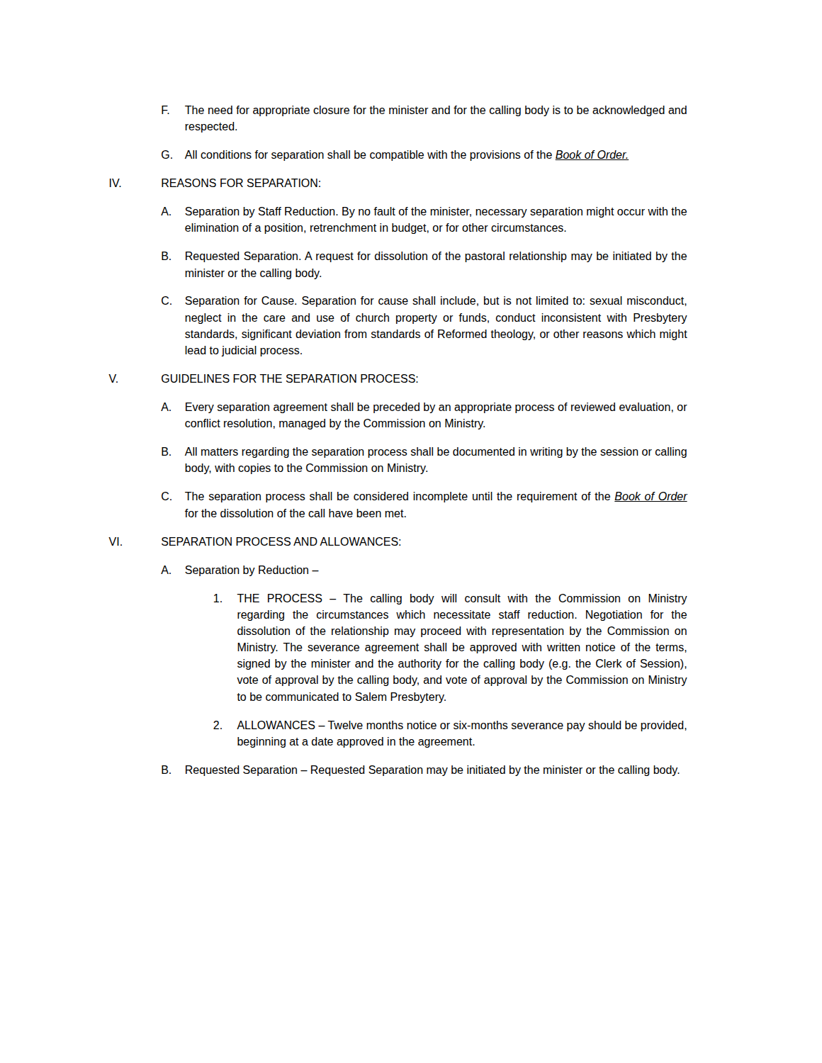F. The need for appropriate closure for the minister and for the calling body is to be acknowledged and respected.
G. All conditions for separation shall be compatible with the provisions of the Book of Order.
IV. REASONS FOR SEPARATION:
A. Separation by Staff Reduction. By no fault of the minister, necessary separation might occur with the elimination of a position, retrenchment in budget, or for other circumstances.
B. Requested Separation. A request for dissolution of the pastoral relationship may be initiated by the minister or the calling body.
C. Separation for Cause. Separation for cause shall include, but is not limited to: sexual misconduct, neglect in the care and use of church property or funds, conduct inconsistent with Presbytery standards, significant deviation from standards of Reformed theology, or other reasons which might lead to judicial process.
V. GUIDELINES FOR THE SEPARATION PROCESS:
A. Every separation agreement shall be preceded by an appropriate process of reviewed evaluation, or conflict resolution, managed by the Commission on Ministry.
B. All matters regarding the separation process shall be documented in writing by the session or calling body, with copies to the Commission on Ministry.
C. The separation process shall be considered incomplete until the requirement of the Book of Order for the dissolution of the call have been met.
VI. SEPARATION PROCESS AND ALLOWANCES:
A. Separation by Reduction –
1. THE PROCESS – The calling body will consult with the Commission on Ministry regarding the circumstances which necessitate staff reduction. Negotiation for the dissolution of the relationship may proceed with representation by the Commission on Ministry. The severance agreement shall be approved with written notice of the terms, signed by the minister and the authority for the calling body (e.g. the Clerk of Session), vote of approval by the calling body, and vote of approval by the Commission on Ministry to be communicated to Salem Presbytery.
2. ALLOWANCES – Twelve months notice or six-months severance pay should be provided, beginning at a date approved in the agreement.
B. Requested Separation – Requested Separation may be initiated by the minister or the calling body.